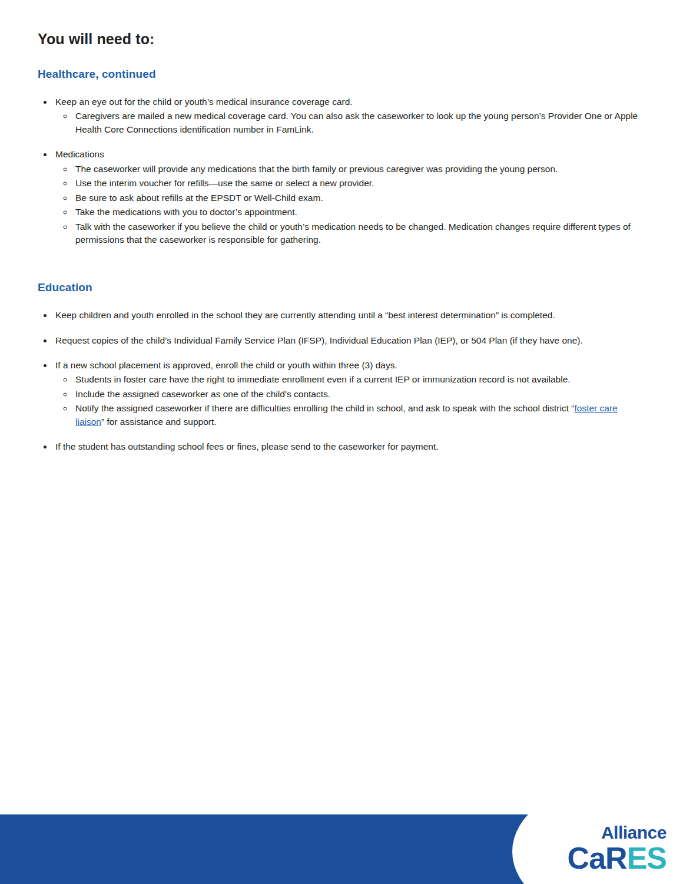You will need to:
Healthcare, continued
Keep an eye out for the child or youth’s medical insurance coverage card.
Caregivers are mailed a new medical coverage card. You can also ask the caseworker to look up the young person’s Provider One or Apple Health Core Connections identification number in FamLink.
Medications
The caseworker will provide any medications that the birth family or previous caregiver was providing the young person.
Use the interim voucher for refills—use the same or select a new provider.
Be sure to ask about refills at the EPSDT or Well-Child exam.
Take the medications with you to doctor’s appointment.
Talk with the caseworker if you believe the child or youth’s medication needs to be changed. Medication changes require different types of permissions that the caseworker is responsible for gathering.
Education
Keep children and youth enrolled in the school they are currently attending until a “best interest determination” is completed.
Request copies of the child’s Individual Family Service Plan (IFSP), Individual Education Plan (IEP), or 504 Plan (if they have one).
If a new school placement is approved, enroll the child or youth within three (3) days.
Students in foster care have the right to immediate enrollment even if a current IEP or immunization record is not available.
Include the assigned caseworker as one of the child’s contacts.
Notify the assigned caseworker if there are difficulties enrolling the child in school, and ask to speak with the school district “foster care liaison” for assistance and support.
If the student has outstanding school fees or fines, please send to the caseworker for payment.
Alliance Ca RES